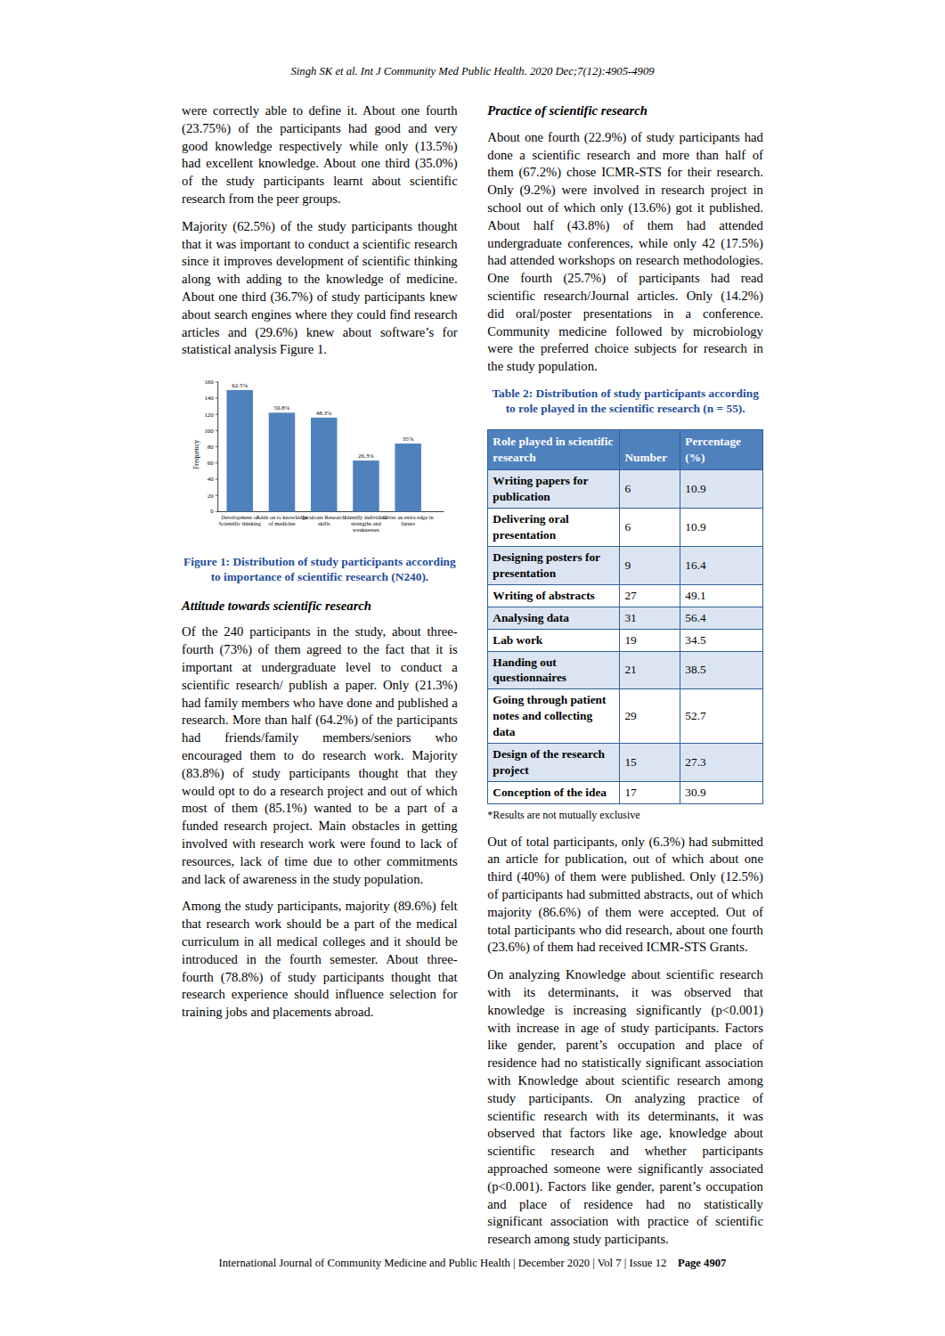Singh SK et al. Int J Community Med Public Health. 2020 Dec;7(12):4905-4909
were correctly able to define it. About one fourth (23.75%) of the participants had good and very good knowledge respectively while only (13.5%) had excellent knowledge. About one third (35.0%) of the study participants learnt about scientific research from the peer groups.
Majority (62.5%) of the study participants thought that it was important to conduct a scientific research since it improves development of scientific thinking along with adding to the knowledge of medicine. About one third (36.7%) of study participants knew about search engines where they could find research articles and (29.6%) knew about software’s for statistical analysis Figure 1.
0 20 40 60 80 100 120 140 160 Frequency 62.5% 50.8% 48.3% 26.3% 35% Development of Scientific thinking Adds on to knowledge of medicine Inculcate Research skills Identify individual strengths and weaknesses Gives an extra edge in future
Figure 1: Distribution of study participants according to importance of scientific research (N240).
Attitude towards scientific research
Of the 240 participants in the study, about three-fourth (73%) of them agreed to the fact that it is important at undergraduate level to conduct a scientific research/ publish a paper. Only (21.3%) had family members who have done and published a research. More than half (64.2%) of the participants had friends/family members/seniors who encouraged them to do research work. Majority (83.8%) of study participants thought that they would opt to do a research project and out of which most of them (85.1%) wanted to be a part of a funded research project. Main obstacles in getting involved with research work were found to lack of resources, lack of time due to other commitments and lack of awareness in the study population.
Among the study participants, majority (89.6%) felt that research work should be a part of the medical curriculum in all medical colleges and it should be introduced in the fourth semester. About three-fourth (78.8%) of study participants thought that research experience should influence selection for training jobs and placements abroad.
Practice of scientific research
About one fourth (22.9%) of study participants had done a scientific research and more than half of them (67.2%) chose ICMR-STS for their research. Only (9.2%) were involved in research project in school out of which only (13.6%) got it published. About half (43.8%) of them had attended undergraduate conferences, while only 42 (17.5%) had attended workshops on research methodologies. One fourth (25.7%) of participants had read scientific research/Journal articles. Only (14.2%) did oral/poster presentations in a conference. Community medicine followed by microbiology were the preferred choice subjects for research in the study population.
Table 2: Distribution of study participants according to role played in the scientific research (n = 55).
| Role played in scientific research | Number | Percentage (%) |
| --- | --- | --- |
| Writing papers for publication | 6 | 10.9 |
| Delivering oral presentation | 6 | 10.9 |
| Designing posters for presentation | 9 | 16.4 |
| Writing of abstracts | 27 | 49.1 |
| Analysing data | 31 | 56.4 |
| Lab work | 19 | 34.5 |
| Handing out questionnaires | 21 | 38.5 |
| Going through patient notes and collecting data | 29 | 52.7 |
| Design of the research project | 15 | 27.3 |
| Conception of the idea | 17 | 30.9 |
*Results are not mutually exclusive
Out of total participants, only (6.3%) had submitted an article for publication, out of which about one third (40%) of them were published. Only (12.5%) of participants had submitted abstracts, out of which majority (86.6%) of them were accepted. Out of total participants who did research, about one fourth (23.6%) of them had received ICMR-STS Grants.
On analyzing Knowledge about scientific research with its determinants, it was observed that knowledge is increasing significantly (p<0.001) with increase in age of study participants. Factors like gender, parent’s occupation and place of residence had no statistically significant association with Knowledge about scientific research among study participants. On analyzing practice of scientific research with its determinants, it was observed that factors like age, knowledge about scientific research and whether participants approached someone were significantly associated (p<0.001). Factors like gender, parent’s occupation and place of residence had no statistically significant association with practice of scientific research among study participants.
International Journal of Community Medicine and Public Health | December 2020 | Vol 7 | Issue 12 Page 4907